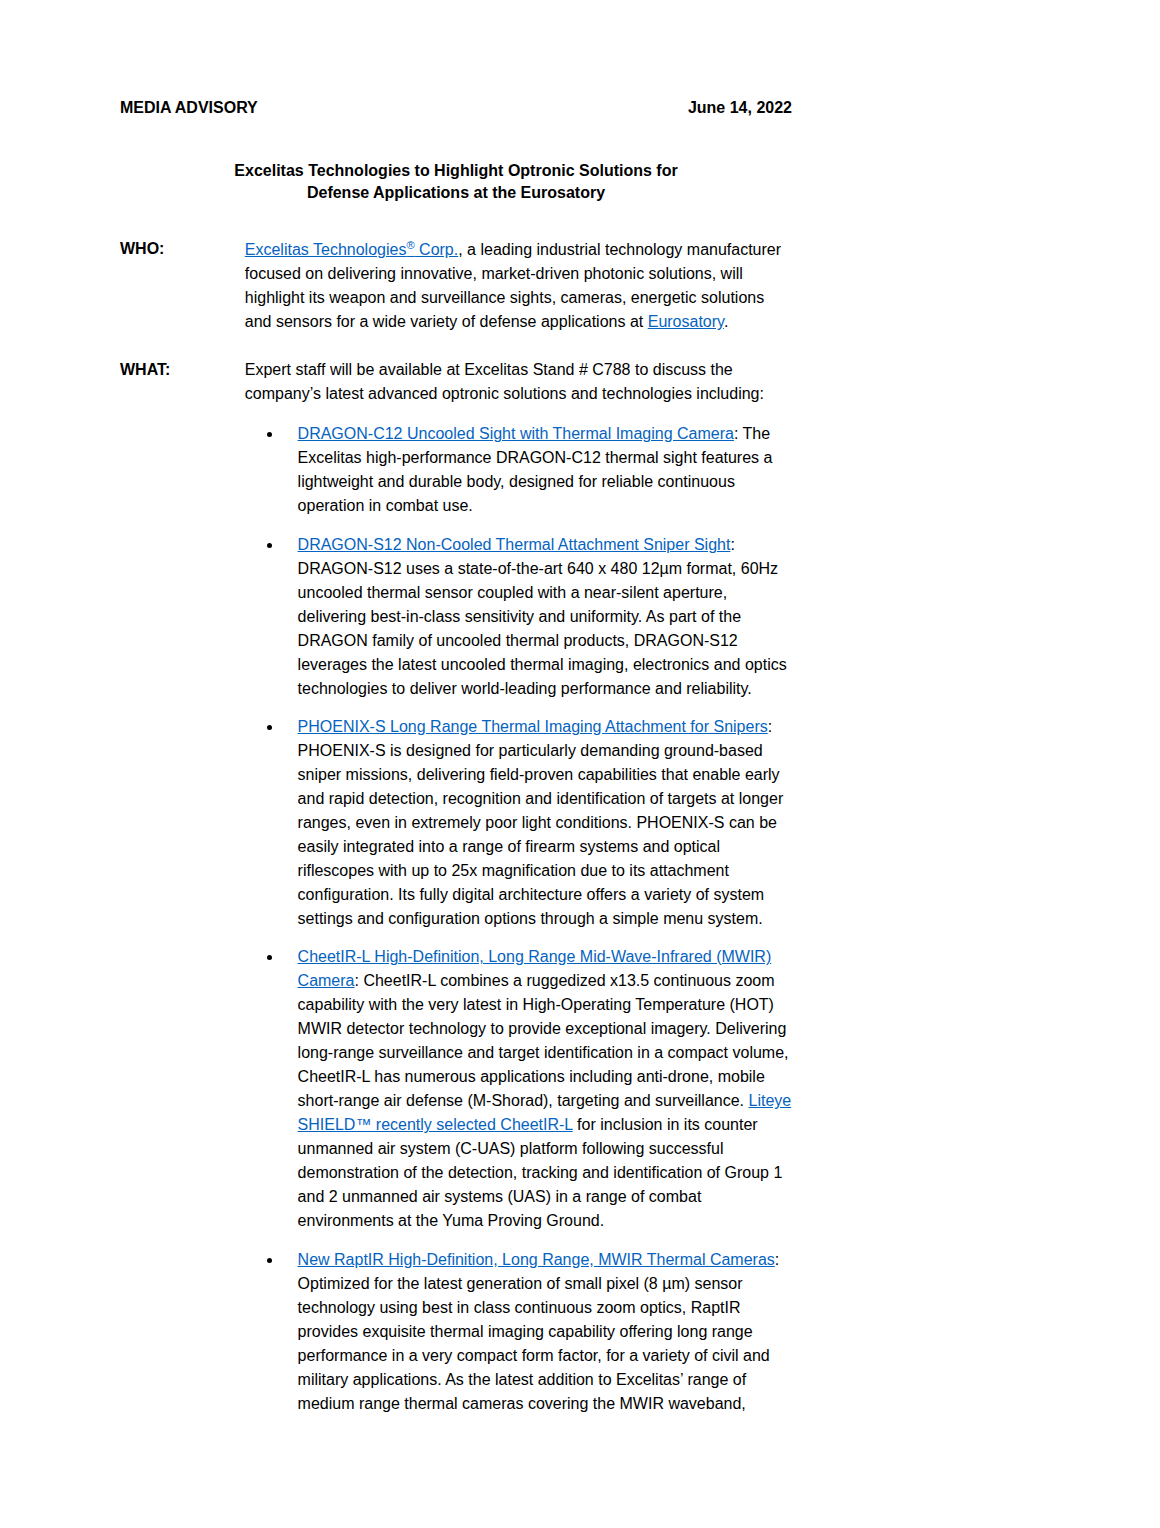MEDIA ADVISORY June 14, 2022
Excelitas Technologies to Highlight Optronic Solutions for
Defense Applications at the Eurosatory
WHO:
Excelitas Technologies® Corp., a leading industrial technology manufacturer focused on delivering innovative, market-driven photonic solutions, will highlight its weapon and surveillance sights, cameras, energetic solutions and sensors for a wide variety of defense applications at Eurosatory.
WHAT:
Expert staff will be available at Excelitas Stand # C788 to discuss the company’s latest advanced optronic solutions and technologies including:
DRAGON-C12 Uncooled Sight with Thermal Imaging Camera: The Excelitas high-performance DRAGON-C12 thermal sight features a lightweight and durable body, designed for reliable continuous operation in combat use.
DRAGON-S12 Non-Cooled Thermal Attachment Sniper Sight: DRAGON-S12 uses a state-of-the-art 640 x 480 12µm format, 60Hz uncooled thermal sensor coupled with a near-silent aperture, delivering best-in-class sensitivity and uniformity. As part of the DRAGON family of uncooled thermal products, DRAGON-S12 leverages the latest uncooled thermal imaging, electronics and optics technologies to deliver world-leading performance and reliability.
PHOENIX-S Long Range Thermal Imaging Attachment for Snipers: PHOENIX-S is designed for particularly demanding ground-based sniper missions, delivering field-proven capabilities that enable early and rapid detection, recognition and identification of targets at longer ranges, even in extremely poor light conditions. PHOENIX-S can be easily integrated into a range of firearm systems and optical riflescopes with up to 25x magnification due to its attachment configuration. Its fully digital architecture offers a variety of system settings and configuration options through a simple menu system.
CheetIR-L High-Definition, Long Range Mid-Wave-Infrared (MWIR) Camera: CheetIR-L combines a ruggedized x13.5 continuous zoom capability with the very latest in High-Operating Temperature (HOT) MWIR detector technology to provide exceptional imagery. Delivering long-range surveillance and target identification in a compact volume, CheetIR-L has numerous applications including anti-drone, mobile short-range air defense (M-Shorad), targeting and surveillance. Liteye SHIELD™ recently selected CheetIR-L for inclusion in its counter unmanned air system (C-UAS) platform following successful demonstration of the detection, tracking and identification of Group 1 and 2 unmanned air systems (UAS) in a range of combat environments at the Yuma Proving Ground.
New RaptIR High-Definition, Long Range, MWIR Thermal Cameras: Optimized for the latest generation of small pixel (8 µm) sensor technology using best in class continuous zoom optics, RaptIR provides exquisite thermal imaging capability offering long range performance in a very compact form factor, for a variety of civil and military applications. As the latest addition to Excelitas’ range of medium range thermal cameras covering the MWIR waveband,